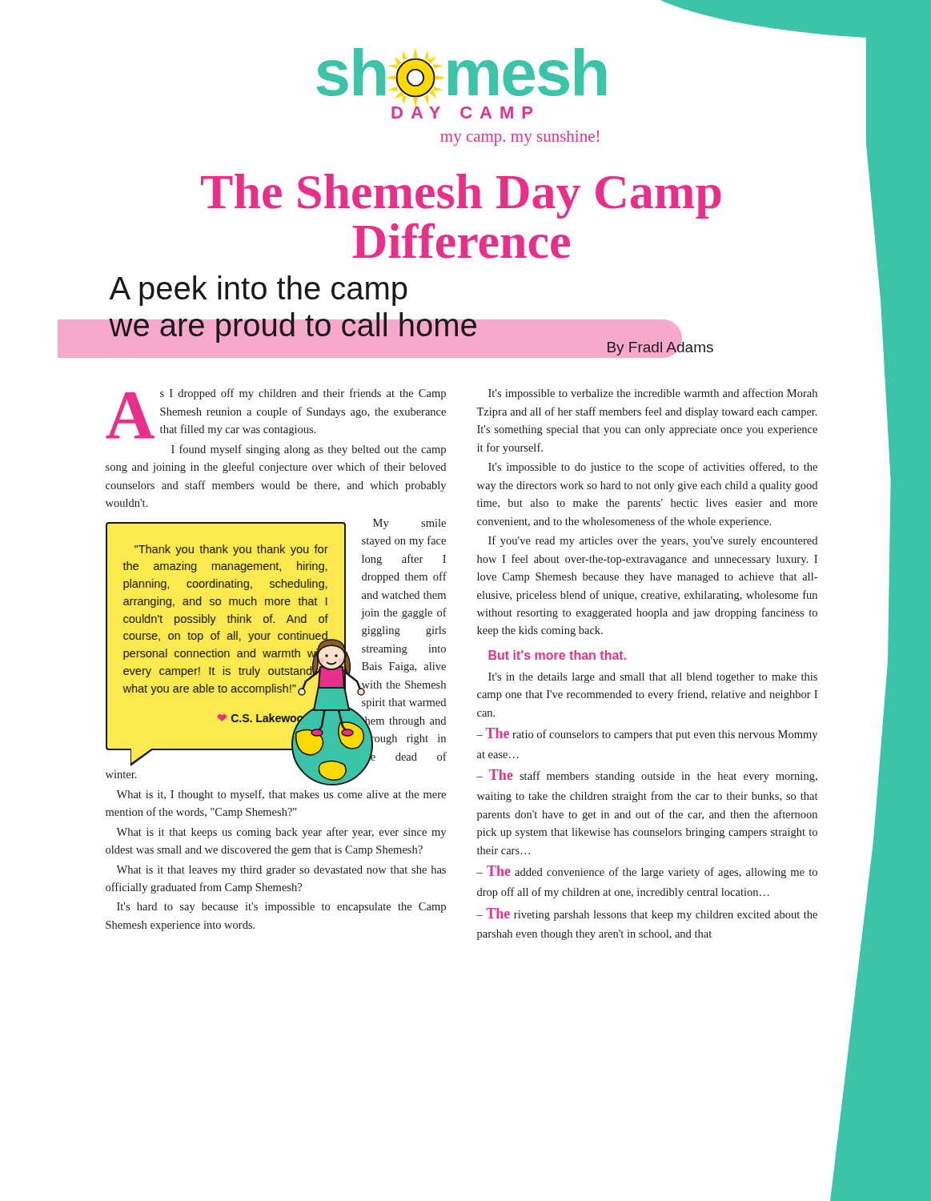sh mesh
DAY CAMP
my camp. my sunshine!
The Shemesh Day Camp Difference
A peek into the camp
we are proud to call home
By Fradl Adams
As I dropped off my children and their friends at the Camp Shemesh reunion a couple of Sundays ago, the exuberance that filled my car was contagious.
I found myself singing along as they belted out the camp song and joining in the gleeful conjecture over which of their beloved counselors and staff members would be there, and which probably wouldn't.
"Thank you thank you thank you for the amazing management, hiring, planning, coordinating, scheduling, arranging, and so much more that I couldn't possibly think of. And of course, on top of all, your continued personal connection and warmth with every camper! It is truly outstanding what you are able to accomplish!"
❤ C.S. Lakewood NJ
My smile stayed on my face long after I dropped them off and watched them join the gaggle of giggling girls streaming into Bais Faiga, alive with the Shemesh spirit that warmed them through and through right in the dead of winter.
What is it, I thought to myself, that makes us come alive at the mere mention of the words, "Camp Shemesh?"
What is it that keeps us coming back year after year, ever since my oldest was small and we discovered the gem that is Camp Shemesh?
What is it that leaves my third grader so devastated now that she has officially graduated from Camp Shemesh?
It's hard to say because it's impossible to encapsulate the Camp Shemesh experience into words.
It's impossible to verbalize the incredible warmth and affection Morah Tzipra and all of her staff members feel and display toward each camper. It's something special that you can only appreciate once you experience it for yourself.
It's impossible to do justice to the scope of activities offered, to the way the directors work so hard to not only give each child a quality good time, but also to make the parents' hectic lives easier and more convenient, and to the wholesomeness of the whole experience.
If you've read my articles over the years, you've surely encountered how I feel about over-the-top-extravagance and unnecessary luxury. I love Camp Shemesh because they have managed to achieve that all-elusive, priceless blend of unique, creative, exhilarating, wholesome fun without resorting to exaggerated hoopla and jaw dropping fanciness to keep the kids coming back.
But it's more than that.
It's in the details large and small that all blend together to make this camp one that I've recommended to every friend, relative and neighbor I can.
– The ratio of counselors to campers that put even this nervous Mommy at ease…
– The staff members standing outside in the heat every morning, waiting to take the children straight from the car to their bunks, so that parents don't have to get in and out of the car, and then the afternoon pick up system that likewise has counselors bringing campers straight to their cars…
– The added convenience of the large variety of ages, allowing me to drop off all of my children at one, incredibly central location…
– The riveting parshah lessons that keep my children excited about the parshah even though they aren't in school, and that